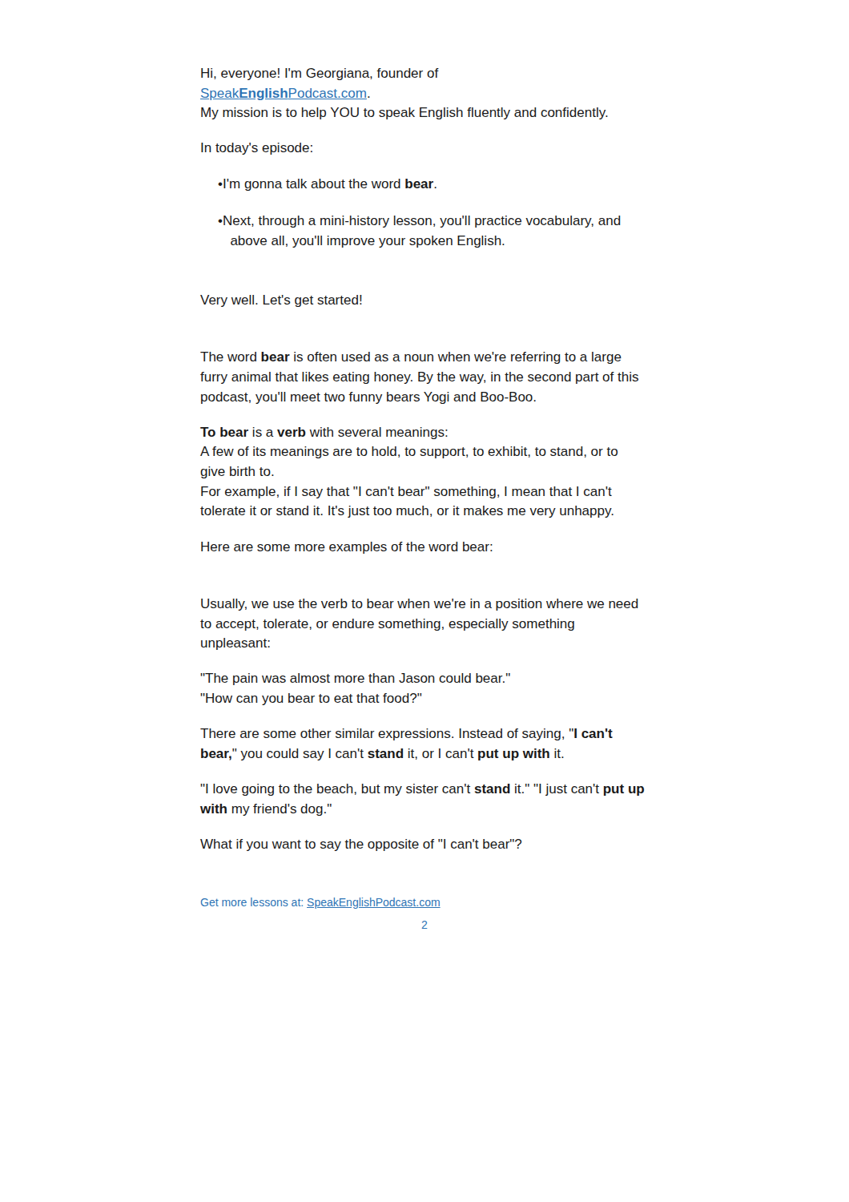Hi, everyone! I'm Georgiana, founder of
SpeakEnglish Podcast.com.
My mission is to help YOU to speak English fluently and confidently.
In today's episode:
•I'm gonna talk about the word bear.
•Next, through a mini-history lesson, you'll practice vocabulary, and above all, you'll improve your spoken English.
Very well. Let's get started!
The word bear is often used as a noun when we're referring to a large furry animal that likes eating honey. By the way, in the second part of this podcast, you'll meet two funny bears Yogi and Boo-Boo.
To bear is a verb with several meanings:
A few of its meanings are to hold, to support, to exhibit, to stand, or to
give birth to.
For example, if I say that "I can't bear" something, I mean that I can't tolerate it or stand it. It's just too much, or it makes me very unhappy.
Here are some more examples of the word bear:
Usually, we use the verb to bear when we're in a position where we need to accept, tolerate, or endure something, especially something unpleasant:
"The pain was almost more than Jason could bear."
"How can you bear to eat that food?"
There are some other similar expressions. Instead of saying, "I can't bear," you could say I can't stand it, or I can't put up with it.
"I love going to the beach, but my sister can't stand it." "I just can't put up with my friend's dog."
What if you want to say the opposite of "I can't bear"?
Get more lessons at: SpeakEnglishPodcast.com
2